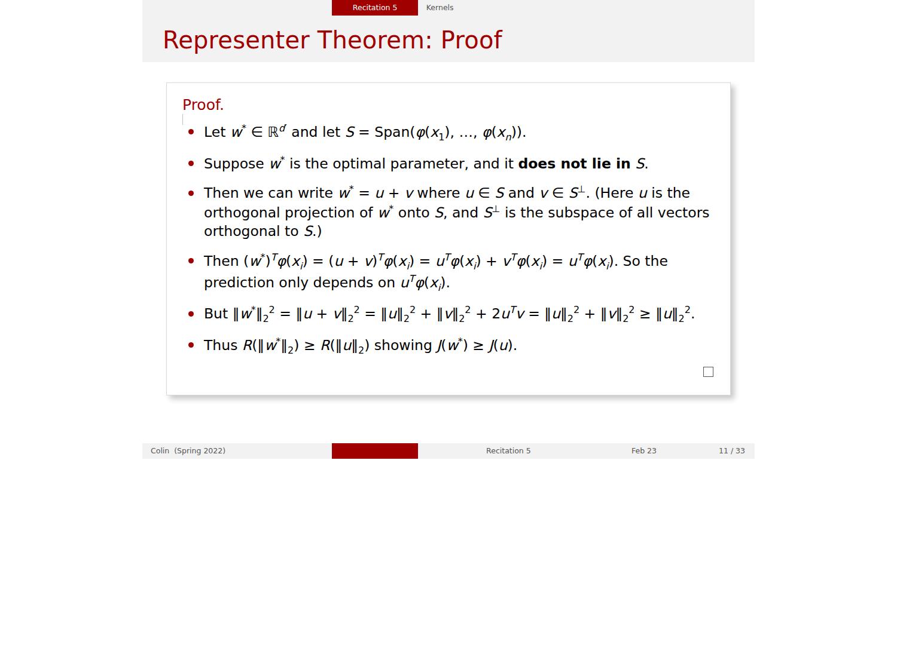Recitation 5
Kernels
Representer Theorem: Proof
Proof.
Let w* ∈ ℝd′ and let S = Span(φ(x1), …, φ(xn)).
Suppose w* is the optimal parameter, and it does not lie in S.
Then we can write w* = u + v where u ∈ S and v ∈ S⊥. (Here u is the orthogonal projection of w* onto S, and S⊥ is the subspace of all vectors orthogonal to S.)
Then (w*)Tφ(xi) = (u + v)Tφ(xi) = uTφ(xi) + vTφ(xi) = uTφ(xi). So the prediction only depends on uTφ(xi).
But ‖w*‖22 = ‖u + v‖22 = ‖u‖22 + ‖v‖22 + 2uTv = ‖u‖22 + ‖v‖22 ≥ ‖u‖22.
Thus R(‖w*‖2) ≥ R(‖u‖2) showing J(w*) ≥ J(u).
Colin (Spring 2022)
Recitation 5
Feb 23
11 / 33